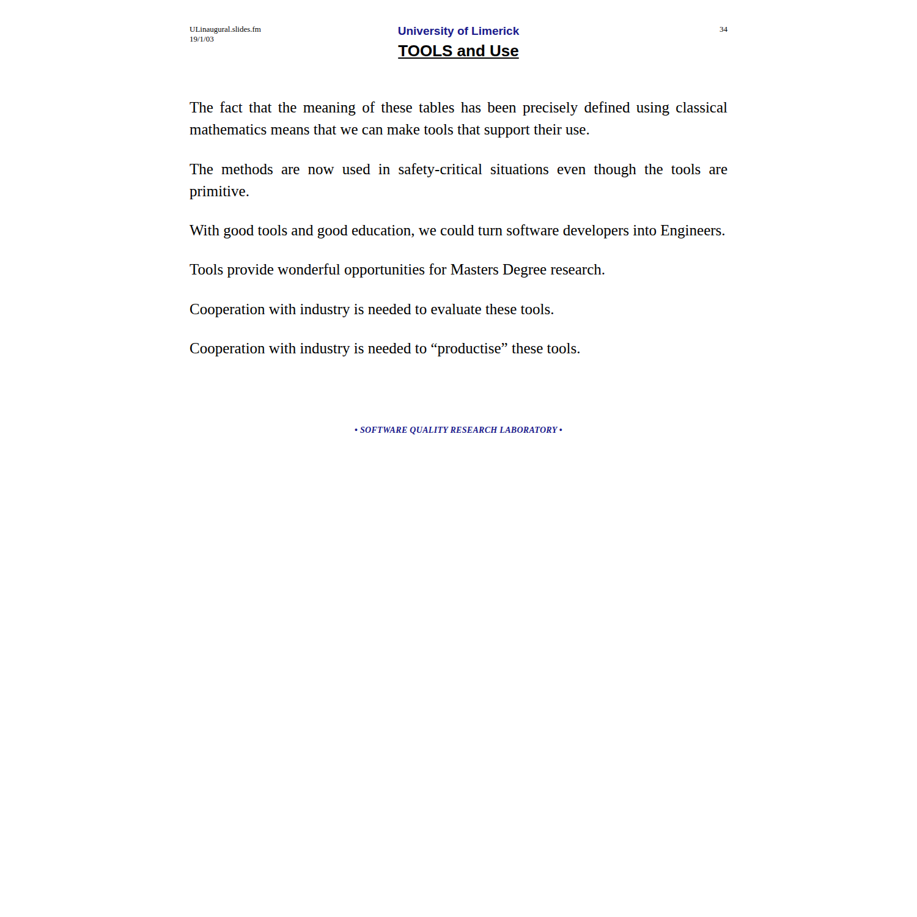ULinaugural.slides.fm
19/1/03
34
University of Limerick
TOOLS and Use
The fact that the meaning of these tables has been precisely defined using classical mathematics means that we can make tools that support their use.
The methods are now used in safety-critical situations even though the tools are primitive.
With good tools and good education, we could turn software developers into Engineers.
Tools provide wonderful opportunities for Masters Degree research.
Cooperation with industry is needed to evaluate these tools.
Cooperation with industry is needed to “productise” these tools.
• SOFTWARE QUALITY RESEARCH LABORATORY •